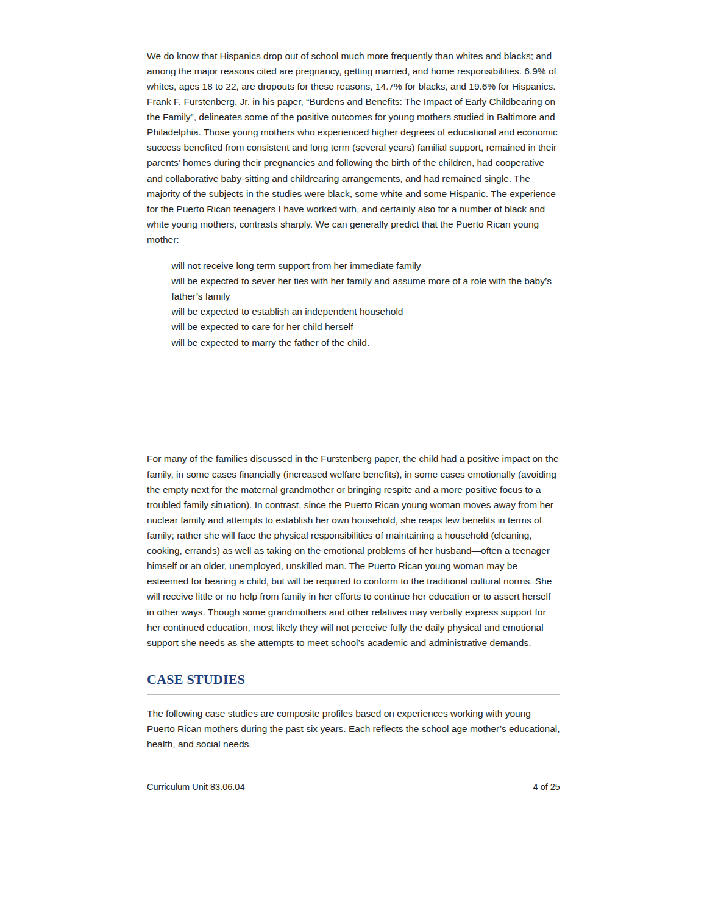We do know that Hispanics drop out of school much more frequently than whites and blacks; and among the major reasons cited are pregnancy, getting married, and home responsibilities. 6.9% of whites, ages 18 to 22, are dropouts for these reasons, 14.7% for blacks, and 19.6% for Hispanics. Frank F. Furstenberg, Jr. in his paper, “Burdens and Benefits: The Impact of Early Childbearing on the Family”, delineates some of the positive outcomes for young mothers studied in Baltimore and Philadelphia. Those young mothers who experienced higher degrees of educational and economic success benefited from consistent and long term (several years) familial support, remained in their parents’ homes during their pregnancies and following the birth of the children, had cooperative and collaborative baby-sitting and childrearing arrangements, and had remained single. The majority of the subjects in the studies were black, some white and some Hispanic. The experience for the Puerto Rican teenagers I have worked with, and certainly also for a number of black and white young mothers, contrasts sharply. We can generally predict that the Puerto Rican young mother:
will not receive long term support from her immediate family
will be expected to sever her ties with her family and assume more of a role with the baby’s father’s family
will be expected to establish an independent household
will be expected to care for her child herself
will be expected to marry the father of the child.
For many of the families discussed in the Furstenberg paper, the child had a positive impact on the family, in some cases financially (increased welfare benefits), in some cases emotionally (avoiding the empty next for the maternal grandmother or bringing respite and a more positive focus to a troubled family situation). In contrast, since the Puerto Rican young woman moves away from her nuclear family and attempts to establish her own household, she reaps few benefits in terms of family; rather she will face the physical responsibilities of maintaining a household (cleaning, cooking, errands) as well as taking on the emotional problems of her husband—often a teenager himself or an older, unemployed, unskilled man. The Puerto Rican young woman may be esteemed for bearing a child, but will be required to conform to the traditional cultural norms. She will receive little or no help from family in her efforts to continue her education or to assert herself in other ways. Though some grandmothers and other relatives may verbally express support for her continued education, most likely they will not perceive fully the daily physical and emotional support she needs as she attempts to meet school’s academic and administrative demands.
CASE STUDIES
The following case studies are composite profiles based on experiences working with young Puerto Rican mothers during the past six years. Each reflects the school age mother’s educational, health, and social needs.
Curriculum Unit 83.06.04
4 of 25